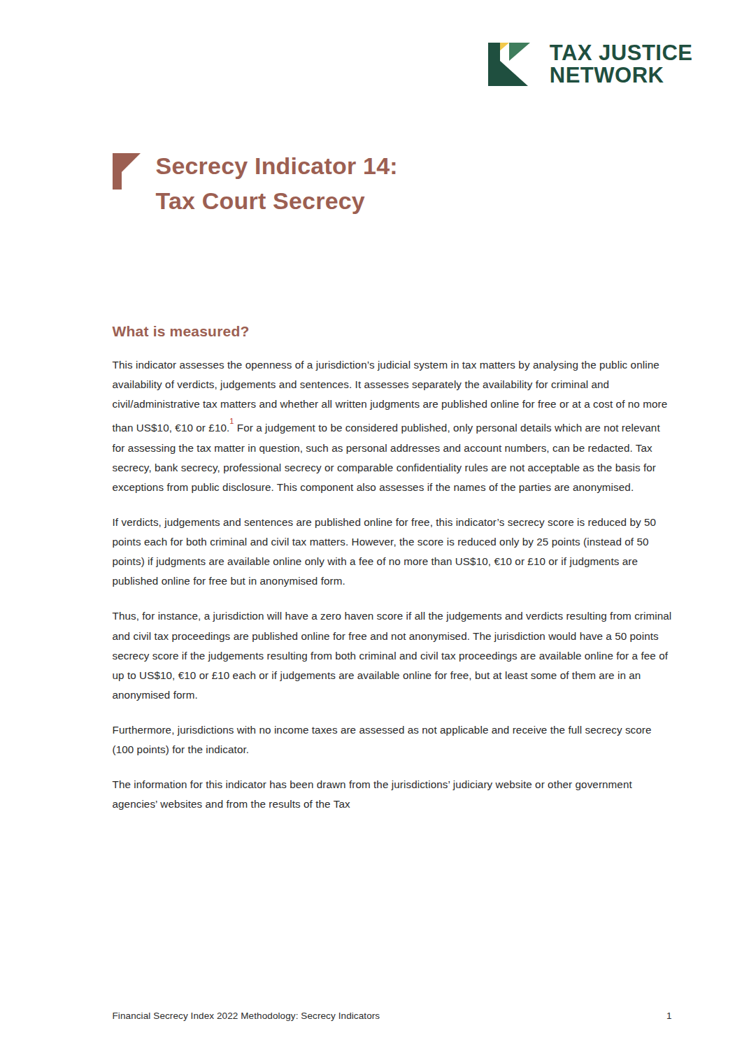Tax Justice Network
Secrecy Indicator 14: Tax Court Secrecy
What is measured?
This indicator assesses the openness of a jurisdiction’s judicial system in tax matters by analysing the public online availability of verdicts, judgements and sentences. It assesses separately the availability for criminal and civil/administrative tax matters and whether all written judgments are published online for free or at a cost of no more than US$10, €10 or £10.1 For a judgement to be considered published, only personal details which are not relevant for assessing the tax matter in question, such as personal addresses and account numbers, can be redacted. Tax secrecy, bank secrecy, professional secrecy or comparable confidentiality rules are not acceptable as the basis for exceptions from public disclosure. This component also assesses if the names of the parties are anonymised.
If verdicts, judgements and sentences are published online for free, this indicator’s secrecy score is reduced by 50 points each for both criminal and civil tax matters. However, the score is reduced only by 25 points (instead of 50 points) if judgments are available online only with a fee of no more than US$10, €10 or £10 or if judgments are published online for free but in anonymised form.
Thus, for instance, a jurisdiction will have a zero haven score if all the judgements and verdicts resulting from criminal and civil tax proceedings are published online for free and not anonymised. The jurisdiction would have a 50 points secrecy score if the judgements resulting from both criminal and civil tax proceedings are available online for a fee of up to US$10, €10 or £10 each or if judgements are available online for free, but at least some of them are in an anonymised form.
Furthermore, jurisdictions with no income taxes are assessed as not applicable and receive the full secrecy score (100 points) for the indicator.
The information for this indicator has been drawn from the jurisdictions’ judiciary website or other government agencies’ websites and from the results of the Tax
Financial Secrecy Index 2022 Methodology: Secrecy Indicators 1